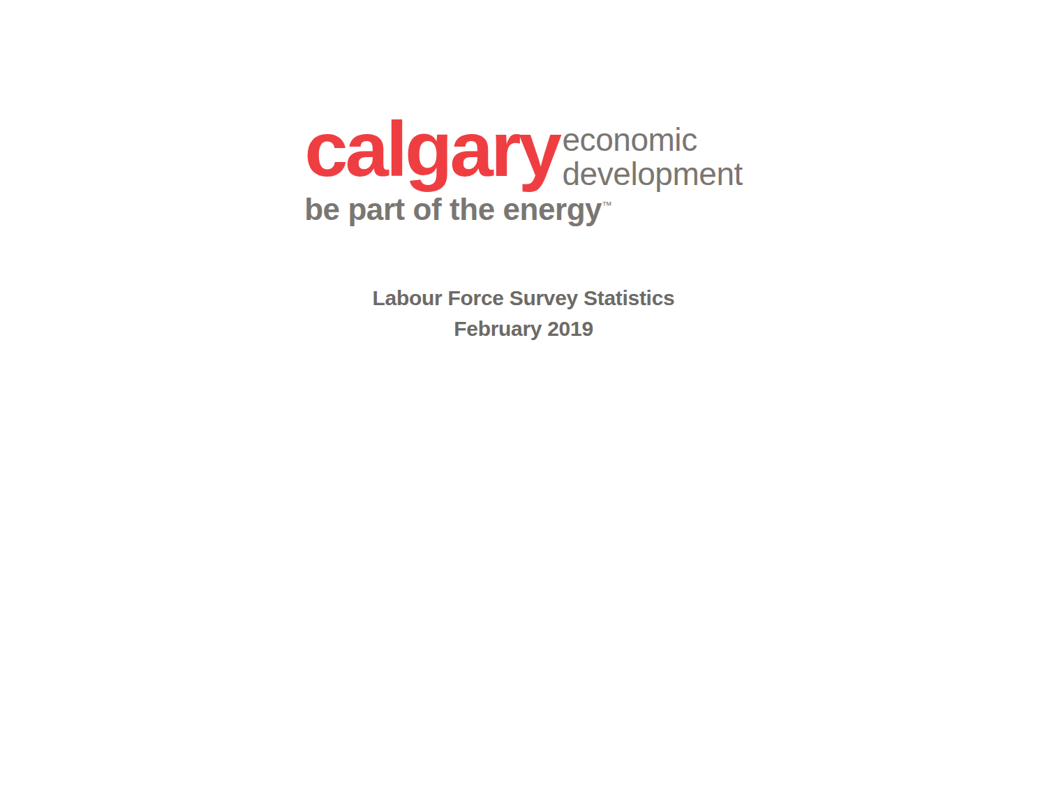calgary economic
development
be part of the energy™
Labour Force Survey Statistics
February 2019